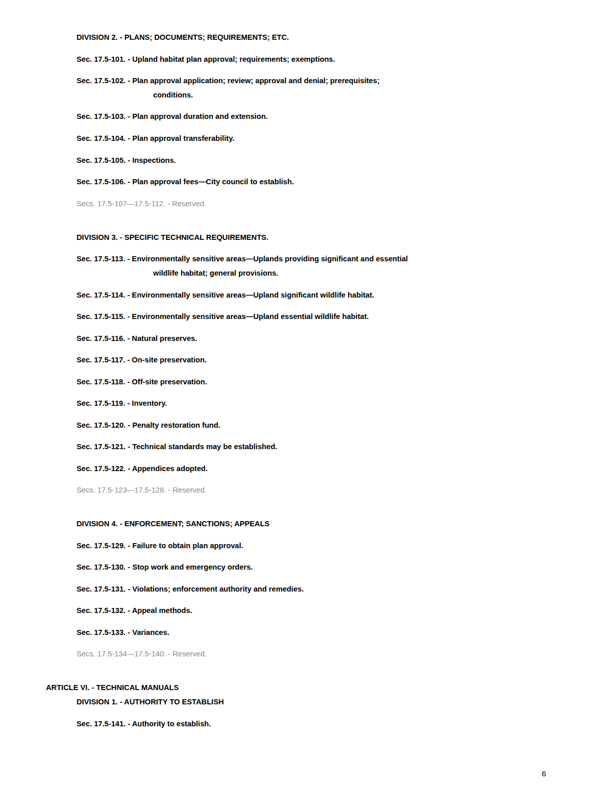DIVISION 2. - PLANS; DOCUMENTS; REQUIREMENTS; ETC.
Sec. 17.5-101. - Upland habitat plan approval; requirements; exemptions.
Sec. 17.5-102. - Plan approval application; review; approval and denial; prerequisites; conditions.
Sec. 17.5-103. - Plan approval duration and extension.
Sec. 17.5-104. - Plan approval transferability.
Sec. 17.5-105. - Inspections.
Sec. 17.5-106. - Plan approval fees—City council to establish.
Secs. 17.5-107—17.5-112. - Reserved.
DIVISION 3. - SPECIFIC TECHNICAL REQUIREMENTS.
Sec. 17.5-113. - Environmentally sensitive areas—Uplands providing significant and essential wildlife habitat; general provisions.
Sec. 17.5-114. - Environmentally sensitive areas—Upland significant wildlife habitat.
Sec. 17.5-115. - Environmentally sensitive areas—Upland essential wildlife habitat.
Sec. 17.5-116. - Natural preserves.
Sec. 17.5-117. - On-site preservation.
Sec. 17.5-118. - Off-site preservation.
Sec. 17.5-119. - Inventory.
Sec. 17.5-120. - Penalty restoration fund.
Sec. 17.5-121. - Technical standards may be established.
Sec. 17.5-122. - Appendices adopted.
Secs. 17.5-123—17.5-128. - Reserved.
DIVISION 4. - ENFORCEMENT; SANCTIONS; APPEALS
Sec. 17.5-129. - Failure to obtain plan approval.
Sec. 17.5-130. - Stop work and emergency orders.
Sec. 17.5-131. - Violations; enforcement authority and remedies.
Sec. 17.5-132. - Appeal methods.
Sec. 17.5-133. - Variances.
Secs. 17.5-134—17.5-140. - Reserved.
ARTICLE VI. - TECHNICAL MANUALS
DIVISION 1. - AUTHORITY TO ESTABLISH
Sec. 17.5-141. - Authority to establish.
6